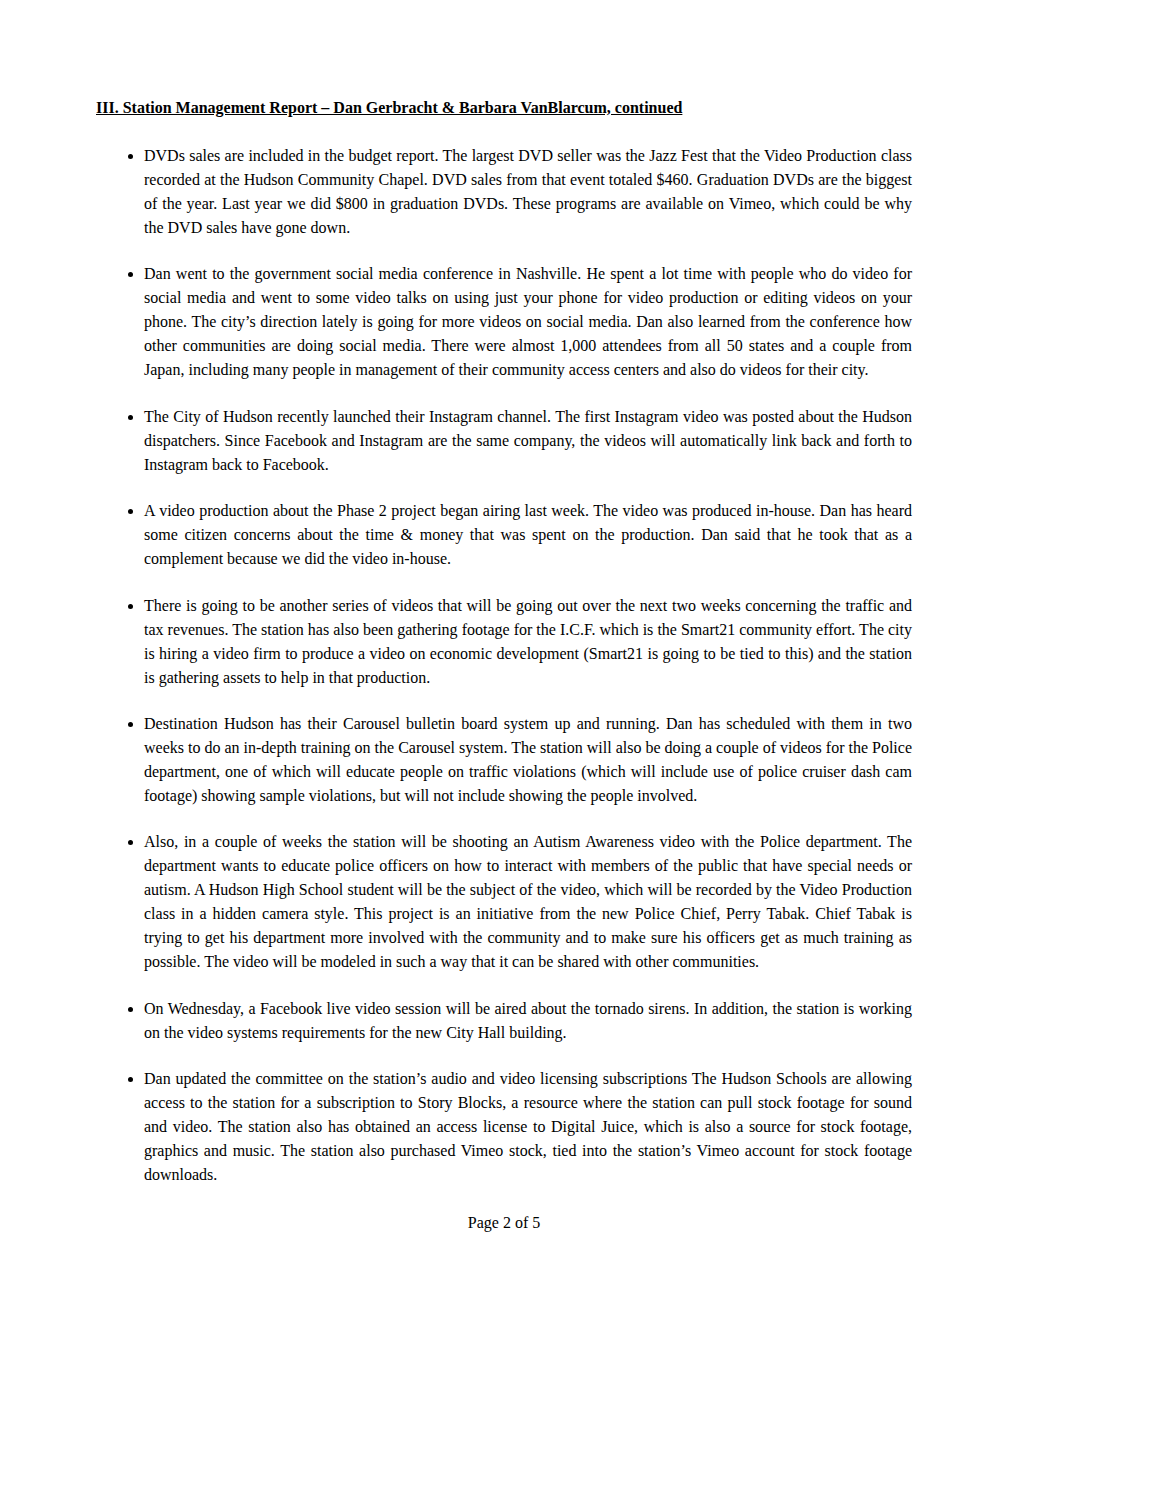III. Station Management Report – Dan Gerbracht & Barbara VanBlarcum, continued
DVDs sales are included in the budget report. The largest DVD seller was the Jazz Fest that the Video Production class recorded at the Hudson Community Chapel. DVD sales from that event totaled $460. Graduation DVDs are the biggest of the year. Last year we did $800 in graduation DVDs. These programs are available on Vimeo, which could be why the DVD sales have gone down.
Dan went to the government social media conference in Nashville. He spent a lot time with people who do video for social media and went to some video talks on using just your phone for video production or editing videos on your phone. The city’s direction lately is going for more videos on social media. Dan also learned from the conference how other communities are doing social media. There were almost 1,000 attendees from all 50 states and a couple from Japan, including many people in management of their community access centers and also do videos for their city.
The City of Hudson recently launched their Instagram channel. The first Instagram video was posted about the Hudson dispatchers. Since Facebook and Instagram are the same company, the videos will automatically link back and forth to Instagram back to Facebook.
A video production about the Phase 2 project began airing last week. The video was produced in-house. Dan has heard some citizen concerns about the time & money that was spent on the production. Dan said that he took that as a complement because we did the video in-house.
There is going to be another series of videos that will be going out over the next two weeks concerning the traffic and tax revenues. The station has also been gathering footage for the I.C.F. which is the Smart21 community effort. The city is hiring a video firm to produce a video on economic development (Smart21 is going to be tied to this) and the station is gathering assets to help in that production.
Destination Hudson has their Carousel bulletin board system up and running. Dan has scheduled with them in two weeks to do an in-depth training on the Carousel system. The station will also be doing a couple of videos for the Police department, one of which will educate people on traffic violations (which will include use of police cruiser dash cam footage) showing sample violations, but will not include showing the people involved.
Also, in a couple of weeks the station will be shooting an Autism Awareness video with the Police department. The department wants to educate police officers on how to interact with members of the public that have special needs or autism. A Hudson High School student will be the subject of the video, which will be recorded by the Video Production class in a hidden camera style. This project is an initiative from the new Police Chief, Perry Tabak. Chief Tabak is trying to get his department more involved with the community and to make sure his officers get as much training as possible. The video will be modeled in such a way that it can be shared with other communities.
On Wednesday, a Facebook live video session will be aired about the tornado sirens. In addition, the station is working on the video systems requirements for the new City Hall building.
Dan updated the committee on the station’s audio and video licensing subscriptions The Hudson Schools are allowing access to the station for a subscription to Story Blocks, a resource where the station can pull stock footage for sound and video. The station also has obtained an access license to Digital Juice, which is also a source for stock footage, graphics and music. The station also purchased Vimeo stock, tied into the station’s Vimeo account for stock footage downloads.
Page 2 of 5